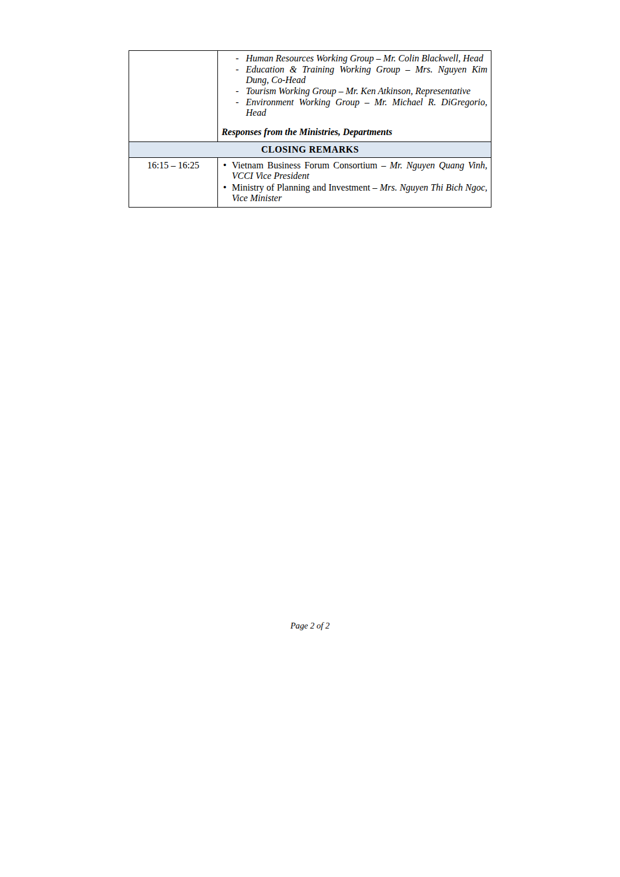| | Human Resources Working Group – Mr. Colin Blackwell, Head Education & Training Working Group – Mrs. Nguyen Kim Dung, Co-Head Tourism Working Group – Mr. Ken Atkinson, Representative Environment Working Group – Mr. Michael R. DiGregorio, Head Responses from the Ministries, Departments |
| CLOSING REMARKS |
| 16:15 – 16:25 | Vietnam Business Forum Consortium – Mr. Nguyen Quang Vinh, VCCI Vice President Ministry of Planning and Investment – Mrs. Nguyen Thi Bich Ngoc, Vice Minister |
Page 2 of 2